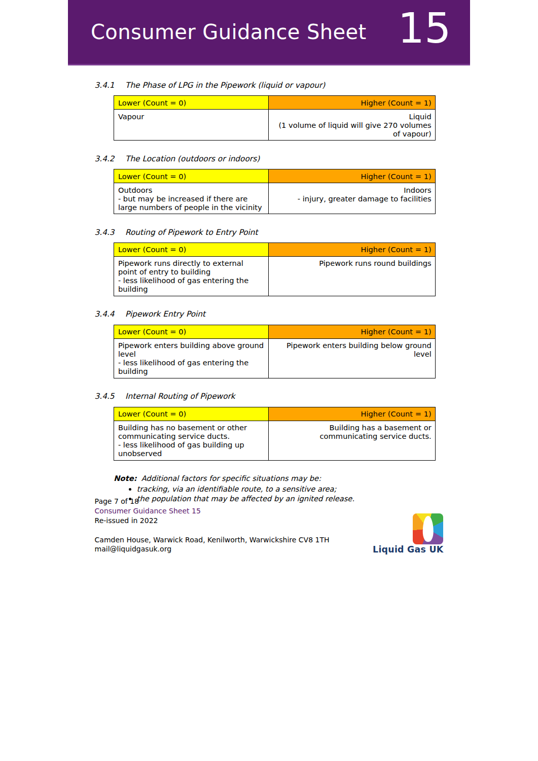Consumer Guidance Sheet
15
3.4.1 The Phase of LPG in the Pipework (liquid or vapour)
| Lower (Count = 0) | Higher (Count = 1) |
| --- | --- |
| Vapour | Liquid (1 volume of liquid will give 270 volumes of vapour) |
3.4.2 The Location (outdoors or indoors)
| Lower (Count = 0) | Higher (Count = 1) |
| --- | --- |
| Outdoors - but may be increased if there are large numbers of people in the vicinity | Indoors - injury, greater damage to facilities |
3.4.3 Routing of Pipework to Entry Point
| Lower (Count = 0) | Higher (Count = 1) |
| --- | --- |
| Pipework runs directly to external point of entry to building - less likelihood of gas entering the building | Pipework runs round buildings |
3.4.4 Pipework Entry Point
| Lower (Count = 0) | Higher (Count = 1) |
| --- | --- |
| Pipework enters building above ground level - less likelihood of gas entering the building | Pipework enters building below ground level |
3.4.5 Internal Routing of Pipework
| Lower (Count = 0) | Higher (Count = 1) |
| --- | --- |
| Building has no basement or other communicating service ducts. - less likelihood of gas building up unobserved | Building has a basement or communicating service ducts. |
Note: Additional factors for specific situations may be:
tracking, via an identifiable route, to a sensitive area;
the population that may be affected by an ignited release.
Page 7 of 18
Consumer Guidance Sheet 15
Re-issued in 2022
Camden House, Warwick Road, Kenilworth, Warwickshire CV8 1TH
mail@liquidgasuk.org
Liquid Gas UK